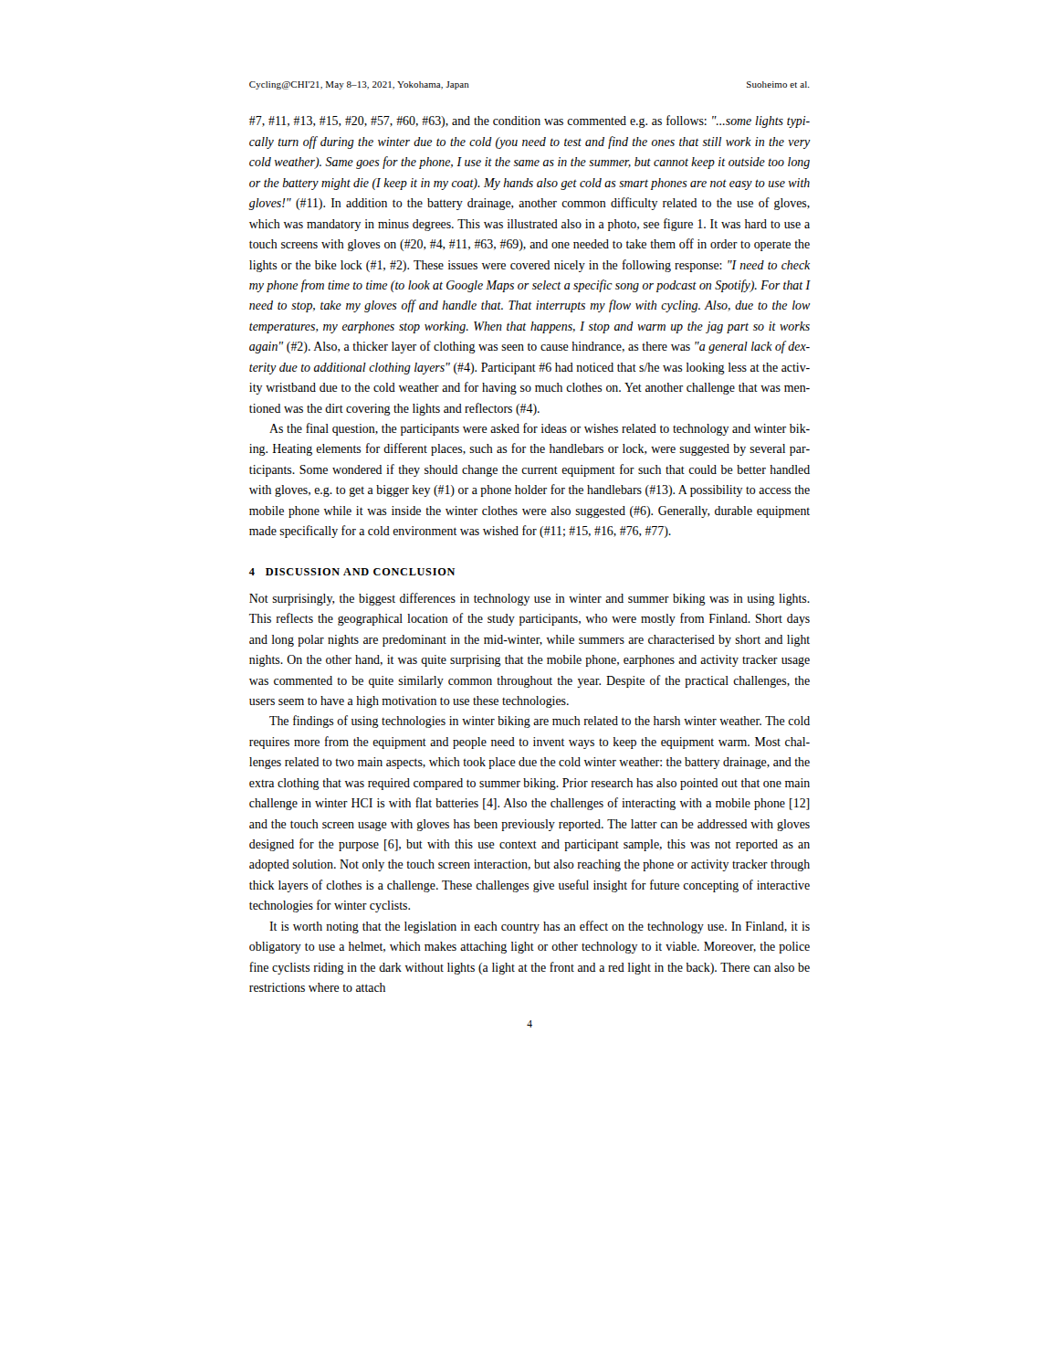Cycling@CHI'21, May 8–13, 2021, Yokohama, Japan Suoheimo et al.
#7, #11, #13, #15, #20, #57, #60, #63), and the condition was commented e.g. as follows: "...some lights typically turn off during the winter due to the cold (you need to test and find the ones that still work in the very cold weather). Same goes for the phone, I use it the same as in the summer, but cannot keep it outside too long or the battery might die (I keep it in my coat). My hands also get cold as smart phones are not easy to use with gloves!" (#11). In addition to the battery drainage, another common difficulty related to the use of gloves, which was mandatory in minus degrees. This was illustrated also in a photo, see figure 1. It was hard to use a touch screens with gloves on (#20, #4, #11, #63, #69), and one needed to take them off in order to operate the lights or the bike lock (#1, #2). These issues were covered nicely in the following response: "I need to check my phone from time to time (to look at Google Maps or select a specific song or podcast on Spotify). For that I need to stop, take my gloves off and handle that. That interrupts my flow with cycling. Also, due to the low temperatures, my earphones stop working. When that happens, I stop and warm up the jag part so it works again" (#2). Also, a thicker layer of clothing was seen to cause hindrance, as there was "a general lack of dexterity due to additional clothing layers" (#4). Participant #6 had noticed that s/he was looking less at the activity wristband due to the cold weather and for having so much clothes on. Yet another challenge that was mentioned was the dirt covering the lights and reflectors (#4).
As the final question, the participants were asked for ideas or wishes related to technology and winter biking. Heating elements for different places, such as for the handlebars or lock, were suggested by several participants. Some wondered if they should change the current equipment for such that could be better handled with gloves, e.g. to get a bigger key (#1) or a phone holder for the handlebars (#13). A possibility to access the mobile phone while it was inside the winter clothes were also suggested (#6). Generally, durable equipment made specifically for a cold environment was wished for (#11; #15, #16, #76, #77).
4 Discussion and Conclusion
Not surprisingly, the biggest differences in technology use in winter and summer biking was in using lights. This reflects the geographical location of the study participants, who were mostly from Finland. Short days and long polar nights are predominant in the mid-winter, while summers are characterised by short and light nights. On the other hand, it was quite surprising that the mobile phone, earphones and activity tracker usage was commented to be quite similarly common throughout the year. Despite of the practical challenges, the users seem to have a high motivation to use these technologies.
The findings of using technologies in winter biking are much related to the harsh winter weather. The cold requires more from the equipment and people need to invent ways to keep the equipment warm. Most challenges related to two main aspects, which took place due the cold winter weather: the battery drainage, and the extra clothing that was required compared to summer biking. Prior research has also pointed out that one main challenge in winter HCI is with flat batteries [4]. Also the challenges of interacting with a mobile phone [12] and the touch screen usage with gloves has been previously reported. The latter can be addressed with gloves designed for the purpose [6], but with this use context and participant sample, this was not reported as an adopted solution. Not only the touch screen interaction, but also reaching the phone or activity tracker through thick layers of clothes is a challenge. These challenges give useful insight for future concepting of interactive technologies for winter cyclists.
It is worth noting that the legislation in each country has an effect on the technology use. In Finland, it is obligatory to use a helmet, which makes attaching light or other technology to it viable. Moreover, the police fine cyclists riding in the dark without lights (a light at the front and a red light in the back). There can also be restrictions where to attach
4